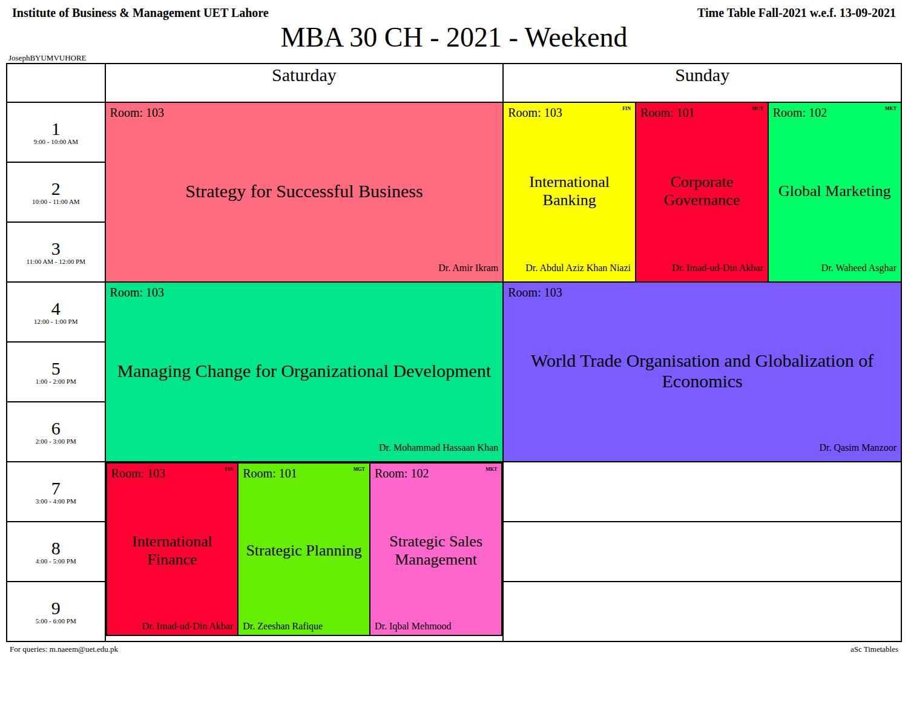Institute of Business & Management UET Lahore
Time Table Fall-2021 w.e.f. 13-09-2021
MBA 30 CH - 2021 - Weekend
JosephBYUMVUHORE
| | Saturday | Sunday |
| 1 9:00 - 10:00 AM | Room: 103 Strategy for Successful Business Dr. Amir Ikram | Room: 103 FIN International Banking Dr. Abdul Aziz Khan Niazi | Room: 101 MGT Corporate Governance Dr. Imad-ud-Din Akbar | Room: 102 MKT Global Marketing Dr. Waheed Asghar |
| 2 10:00 - 11:00 AM |
| 3 11:00 AM - 12:00 PM |
| 4 12:00 - 1:00 PM | Room: 103 Managing Change for Organizational Development Dr. Mohammad Hassaan Khan | Room: 103 World Trade Organisation and Globalization of Economics Dr. Qasim Manzoor |
| 5 1:00 - 2:00 PM |
| 6 2:00 - 3:00 PM |
| 7 3:00 - 4:00 PM | / Room: 103 FIN International Finance Dr. Imad-ud-Din Akbar / Room: 101 MGT Strategic Planning Dr. Zeeshan Rafique / Room: 102 MKT Strategic Sales Management Dr. Iqbal Mehmood / | |
| 8 4:00 - 5:00 PM | |
| 9 5:00 - 6:00 PM | |
For queries: m.naeem@uet.edu.pk
aSc Timetables